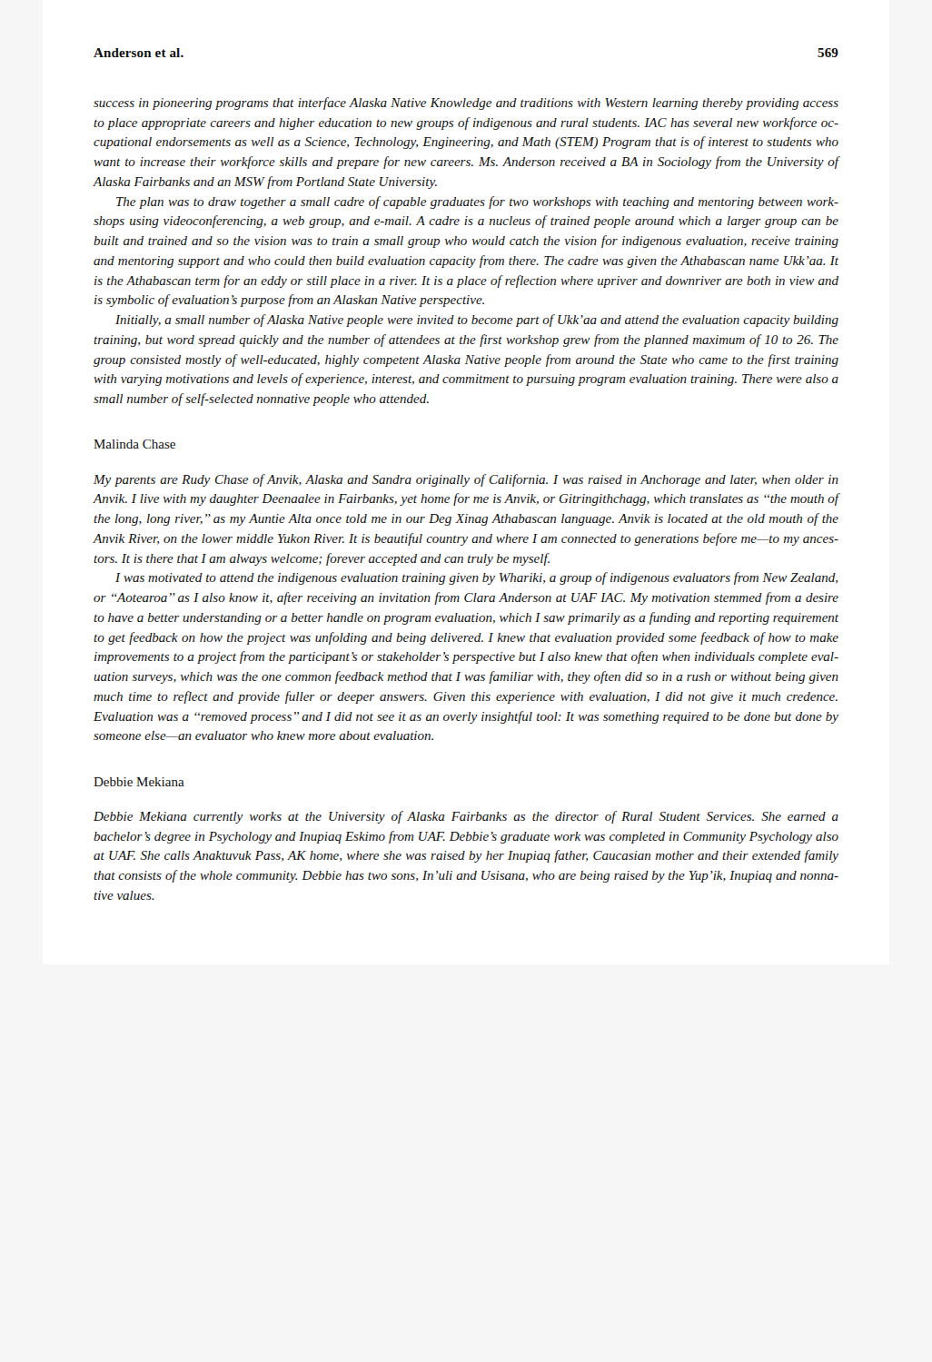Anderson et al. 569
success in pioneering programs that interface Alaska Native Knowledge and traditions with Western learning thereby providing access to place appropriate careers and higher education to new groups of indigenous and rural students. IAC has several new workforce occupational endorsements as well as a Science, Technology, Engineering, and Math (STEM) Program that is of interest to students who want to increase their workforce skills and prepare for new careers. Ms. Anderson received a BA in Sociology from the University of Alaska Fairbanks and an MSW from Portland State University.
The plan was to draw together a small cadre of capable graduates for two workshops with teaching and mentoring between workshops using videoconferencing, a web group, and e-mail. A cadre is a nucleus of trained people around which a larger group can be built and trained and so the vision was to train a small group who would catch the vision for indigenous evaluation, receive training and mentoring support and who could then build evaluation capacity from there. The cadre was given the Athabascan name Ukk’aa. It is the Athabascan term for an eddy or still place in a river. It is a place of reflection where upriver and downriver are both in view and is symbolic of evaluation’s purpose from an Alaskan Native perspective.
Initially, a small number of Alaska Native people were invited to become part of Ukk’aa and attend the evaluation capacity building training, but word spread quickly and the number of attendees at the first workshop grew from the planned maximum of 10 to 26. The group consisted mostly of well-educated, highly competent Alaska Native people from around the State who came to the first training with varying motivations and levels of experience, interest, and commitment to pursuing program evaluation training. There were also a small number of self-selected nonnative people who attended.
Malinda Chase
My parents are Rudy Chase of Anvik, Alaska and Sandra originally of California. I was raised in Anchorage and later, when older in Anvik. I live with my daughter Deenaalee in Fairbanks, yet home for me is Anvik, or Gitringithchagg, which translates as ‘‘the mouth of the long, long river,’’ as my Auntie Alta once told me in our Deg Xinag Athabascan language. Anvik is located at the old mouth of the Anvik River, on the lower middle Yukon River. It is beautiful country and where I am connected to generations before me—to my ancestors. It is there that I am always welcome; forever accepted and can truly be myself.
I was motivated to attend the indigenous evaluation training given by Whariki, a group of indigenous evaluators from New Zealand, or ‘‘Aotearoa’’ as I also know it, after receiving an invitation from Clara Anderson at UAF IAC. My motivation stemmed from a desire to have a better understanding or a better handle on program evaluation, which I saw primarily as a funding and reporting requirement to get feedback on how the project was unfolding and being delivered. I knew that evaluation provided some feedback of how to make improvements to a project from the participant’s or stakeholder’s perspective but I also knew that often when individuals complete evaluation surveys, which was the one common feedback method that I was familiar with, they often did so in a rush or without being given much time to reflect and provide fuller or deeper answers. Given this experience with evaluation, I did not give it much credence. Evaluation was a ‘‘removed process’’ and I did not see it as an overly insightful tool: It was something required to be done but done by someone else—an evaluator who knew more about evaluation.
Debbie Mekiana
Debbie Mekiana currently works at the University of Alaska Fairbanks as the director of Rural Student Services. She earned a bachelor’s degree in Psychology and Inupiaq Eskimo from UAF. Debbie’s graduate work was completed in Community Psychology also at UAF. She calls Anaktuvuk Pass, AK home, where she was raised by her Inupiaq father, Caucasian mother and their extended family that consists of the whole community. Debbie has two sons, In’uli and Usisana, who are being raised by the Yup’ik, Inupiaq and nonnative values.